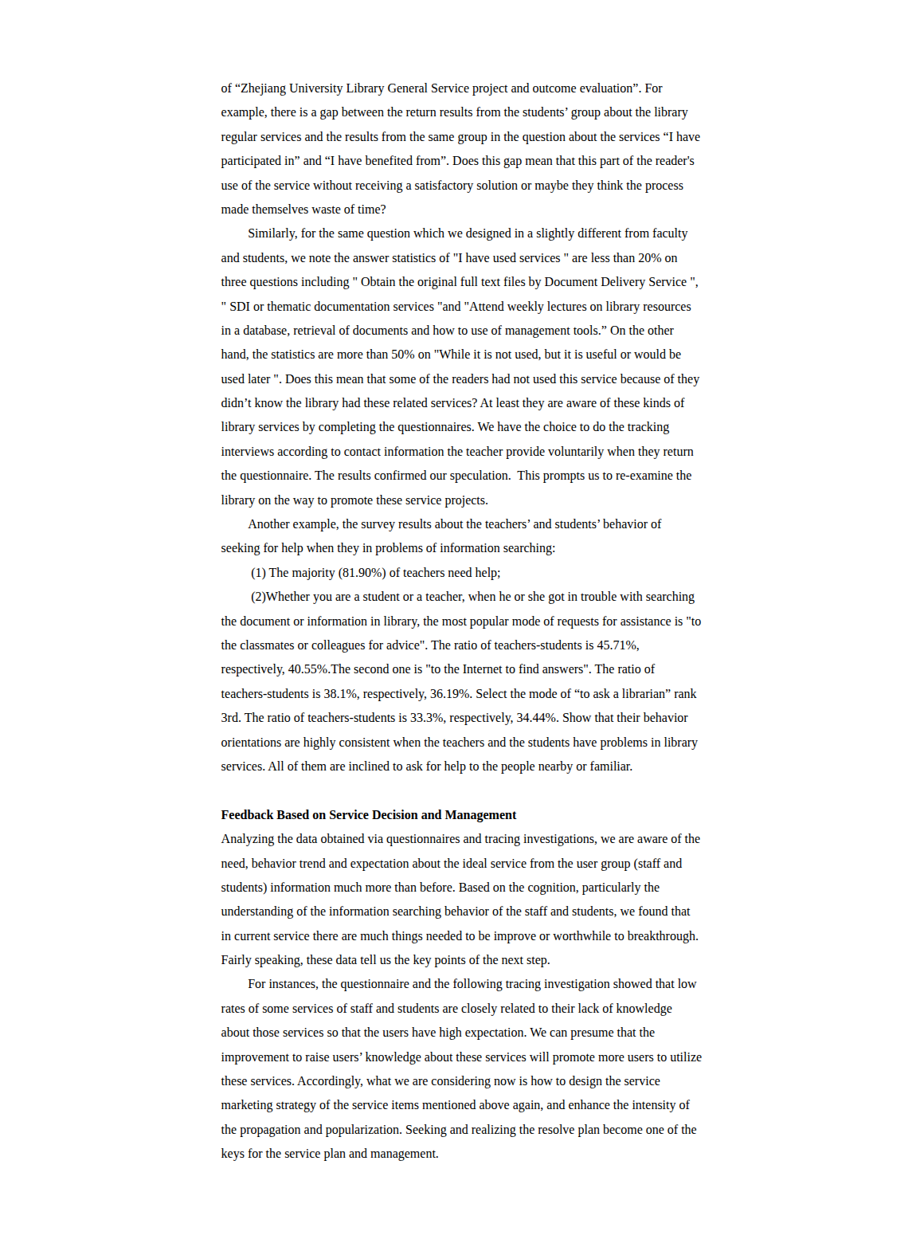of “Zhejiang University Library General Service project and outcome evaluation”. For example, there is a gap between the return results from the students’ group about the library regular services and the results from the same group in the question about the services “I have participated in” and “I have benefited from”. Does this gap mean that this part of the reader's use of the service without receiving a satisfactory solution or maybe they think the process made themselves waste of time?
Similarly, for the same question which we designed in a slightly different from faculty and students, we note the answer statistics of "I have used services " are less than 20% on three questions including " Obtain the original full text files by Document Delivery Service ", " SDI or thematic documentation services "and "Attend weekly lectures on library resources in a database, retrieval of documents and how to use of management tools.” On the other hand, the statistics are more than 50% on "While it is not used, but it is useful or would be used later ". Does this mean that some of the readers had not used this service because of they didn’t know the library had these related services? At least they are aware of these kinds of library services by completing the questionnaires. We have the choice to do the tracking interviews according to contact information the teacher provide voluntarily when they return the questionnaire. The results confirmed our speculation. This prompts us to re-examine the library on the way to promote these service projects.
Another example, the survey results about the teachers’ and students’ behavior of seeking for help when they in problems of information searching:
(1) The majority (81.90%) of teachers need help;
(2)Whether you are a student or a teacher, when he or she got in trouble with searching the document or information in library, the most popular mode of requests for assistance is "to the classmates or colleagues for advice". The ratio of teachers-students is 45.71%, respectively, 40.55%.The second one is "to the Internet to find answers". The ratio of teachers-students is 38.1%, respectively, 36.19%. Select the mode of “to ask a librarian” rank 3rd. The ratio of teachers-students is 33.3%, respectively, 34.44%. Show that their behavior orientations are highly consistent when the teachers and the students have problems in library services. All of them are inclined to ask for help to the people nearby or familiar.
Feedback Based on Service Decision and Management
Analyzing the data obtained via questionnaires and tracing investigations, we are aware of the need, behavior trend and expectation about the ideal service from the user group (staff and students) information much more than before. Based on the cognition, particularly the understanding of the information searching behavior of the staff and students, we found that in current service there are much things needed to be improve or worthwhile to breakthrough. Fairly speaking, these data tell us the key points of the next step.
For instances, the questionnaire and the following tracing investigation showed that low rates of some services of staff and students are closely related to their lack of knowledge about those services so that the users have high expectation. We can presume that the improvement to raise users’ knowledge about these services will promote more users to utilize these services. Accordingly, what we are considering now is how to design the service marketing strategy of the service items mentioned above again, and enhance the intensity of the propagation and popularization. Seeking and realizing the resolve plan become one of the keys for the service plan and management.